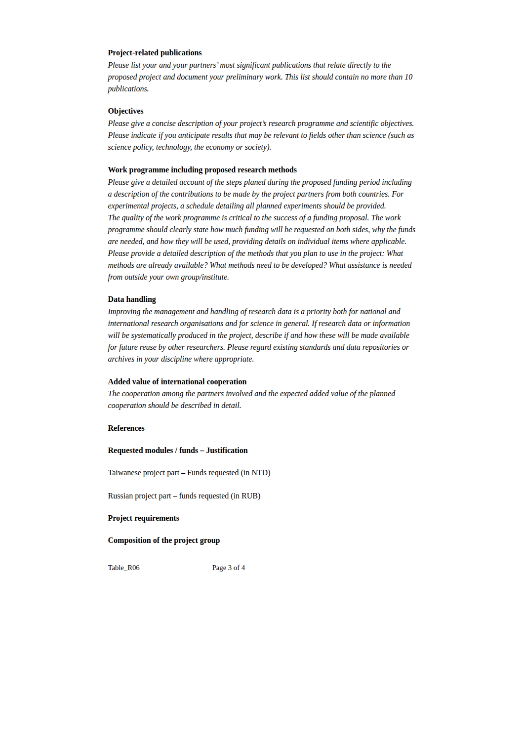Project-related publications
Please list your and your partners’ most significant publications that relate directly to the proposed project and document your preliminary work. This list should contain no more than 10 publications.
Objectives
Please give a concise description of your project’s research programme and scientific objectives. Please indicate if you anticipate results that may be relevant to fields other than science (such as science policy, technology, the economy or society).
Work programme including proposed research methods
Please give a detailed account of the steps planed during the proposed funding period including a description of the contributions to be made by the project partners from both countries. For experimental projects, a schedule detailing all planned experiments should be provided.
The quality of the work programme is critical to the success of a funding proposal. The work programme should clearly state how much funding will be requested on both sides, why the funds are needed, and how they will be used, providing details on individual items where applicable. Please provide a detailed description of the methods that you plan to use in the project: What methods are already available? What methods need to be developed? What assistance is needed from outside your own group/institute.
Data handling
Improving the management and handling of research data is a priority both for national and international research organisations and for science in general. If research data or information will be systematically produced in the project, describe if and how these will be made available for future reuse by other researchers. Please regard existing standards and data repositories or archives in your discipline where appropriate.
Added value of international cooperation
The cooperation among the partners involved and the expected added value of the planned cooperation should be described in detail.
References
Requested modules / funds – Justification
Taiwanese project part – Funds requested (in NTD)
Russian project part – funds requested (in RUB)
Project requirements
Composition of the project group
Table_R06
Page 3 of 4